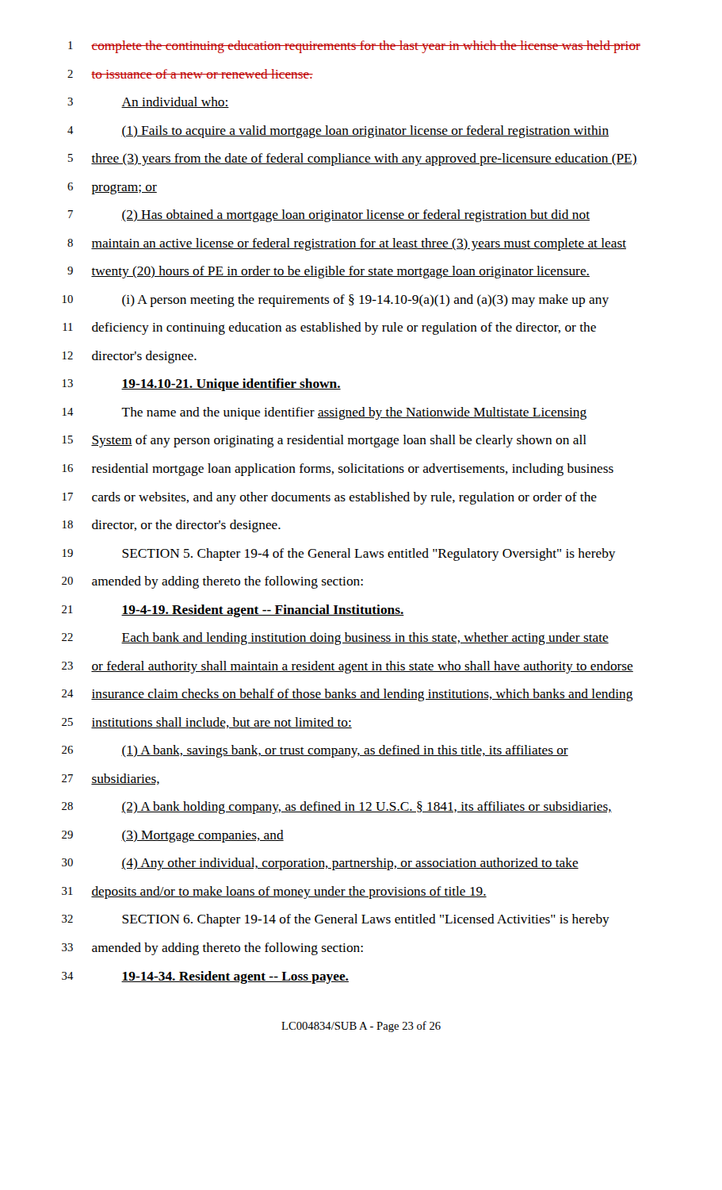complete the continuing education requirements for the last year in which the license was held prior
to issuance of a new or renewed license.
An individual who:
(1) Fails to acquire a valid mortgage loan originator license or federal registration within
three (3) years from the date of federal compliance with any approved pre-licensure education (PE)
program; or
(2) Has obtained a mortgage loan originator license or federal registration but did not
maintain an active license or federal registration for at least three (3) years must complete at least
twenty (20) hours of PE in order to be eligible for state mortgage loan originator licensure.
(i) A person meeting the requirements of § 19-14.10-9(a)(1) and (a)(3) may make up any
deficiency in continuing education as established by rule or regulation of the director, or the
director's designee.
19-14.10-21. Unique identifier shown.
The name and the unique identifier assigned by the Nationwide Multistate Licensing
System of any person originating a residential mortgage loan shall be clearly shown on all
residential mortgage loan application forms, solicitations or advertisements, including business
cards or websites, and any other documents as established by rule, regulation or order of the
director, or the director's designee.
SECTION 5. Chapter 19-4 of the General Laws entitled "Regulatory Oversight" is hereby
amended by adding thereto the following section:
19-4-19. Resident agent -- Financial Institutions.
Each bank and lending institution doing business in this state, whether acting under state
or federal authority shall maintain a resident agent in this state who shall have authority to endorse
insurance claim checks on behalf of those banks and lending institutions, which banks and lending
institutions shall include, but are not limited to:
(1) A bank, savings bank, or trust company, as defined in this title, its affiliates or
subsidiaries,
(2) A bank holding company, as defined in 12 U.S.C. § 1841, its affiliates or subsidiaries,
(3) Mortgage companies, and
(4) Any other individual, corporation, partnership, or association authorized to take
deposits and/or to make loans of money under the provisions of title 19.
SECTION 6. Chapter 19-14 of the General Laws entitled "Licensed Activities" is hereby
amended by adding thereto the following section:
19-14-34. Resident agent -- Loss payee.
LC004834/SUB A - Page 23 of 26